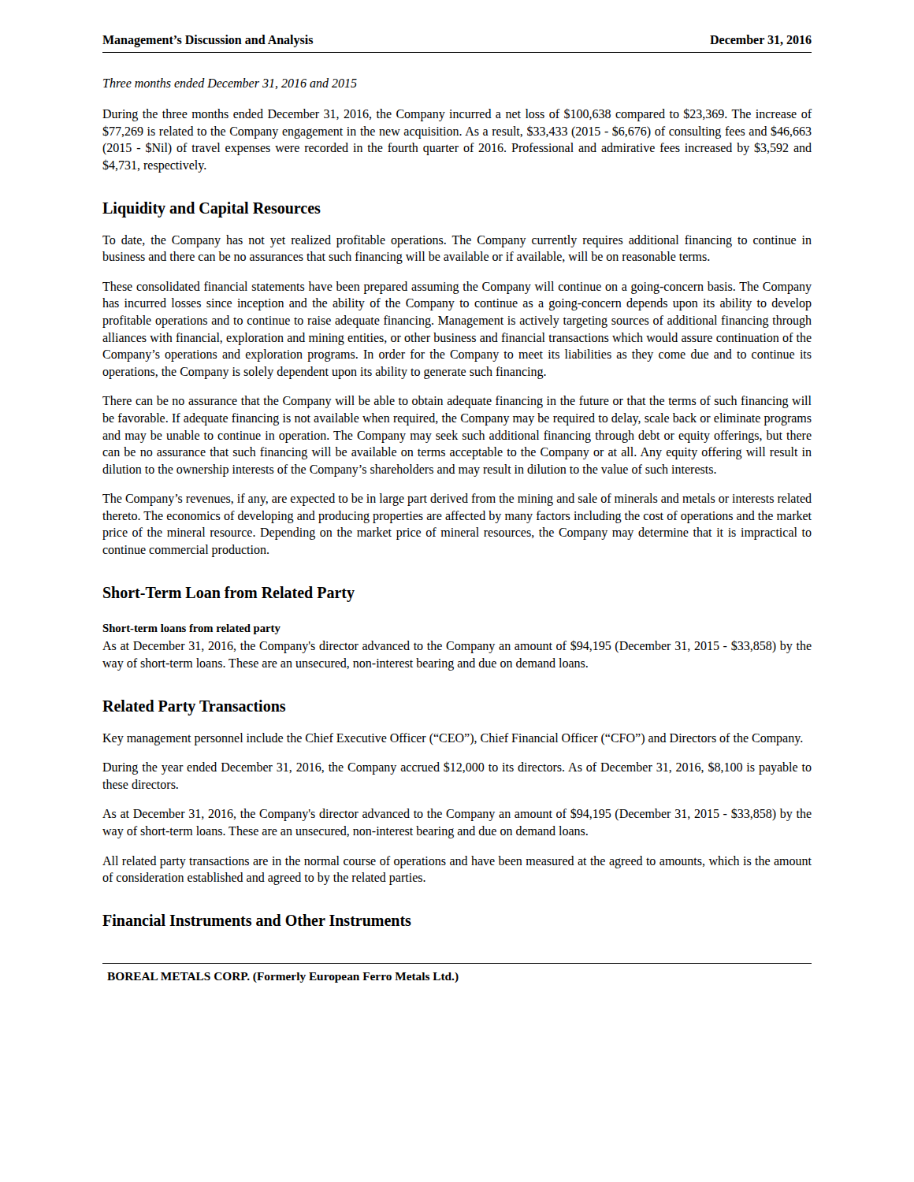Management’s Discussion and Analysis December 31, 2016
Three months ended December 31, 2016 and 2015
During the three months ended December 31, 2016, the Company incurred a net loss of $100,638 compared to $23,369. The increase of $77,269 is related to the Company engagement in the new acquisition. As a result, $33,433 (2015 - $6,676) of consulting fees and $46,663 (2015 - $Nil) of travel expenses were recorded in the fourth quarter of 2016. Professional and admirative fees increased by $3,592 and $4,731, respectively.
Liquidity and Capital Resources
To date, the Company has not yet realized profitable operations. The Company currently requires additional financing to continue in business and there can be no assurances that such financing will be available or if available, will be on reasonable terms.
These consolidated financial statements have been prepared assuming the Company will continue on a going-concern basis. The Company has incurred losses since inception and the ability of the Company to continue as a going-concern depends upon its ability to develop profitable operations and to continue to raise adequate financing. Management is actively targeting sources of additional financing through alliances with financial, exploration and mining entities, or other business and financial transactions which would assure continuation of the Company’s operations and exploration programs. In order for the Company to meet its liabilities as they come due and to continue its operations, the Company is solely dependent upon its ability to generate such financing.
There can be no assurance that the Company will be able to obtain adequate financing in the future or that the terms of such financing will be favorable. If adequate financing is not available when required, the Company may be required to delay, scale back or eliminate programs and may be unable to continue in operation. The Company may seek such additional financing through debt or equity offerings, but there can be no assurance that such financing will be available on terms acceptable to the Company or at all. Any equity offering will result in dilution to the ownership interests of the Company’s shareholders and may result in dilution to the value of such interests.
The Company’s revenues, if any, are expected to be in large part derived from the mining and sale of minerals and metals or interests related thereto. The economics of developing and producing properties are affected by many factors including the cost of operations and the market price of the mineral resource. Depending on the market price of mineral resources, the Company may determine that it is impractical to continue commercial production.
Short-Term Loan from Related Party
Short-term loans from related party
As at December 31, 2016, the Company's director advanced to the Company an amount of $94,195 (December 31, 2015 - $33,858) by the way of short-term loans. These are an unsecured, non-interest bearing and due on demand loans.
Related Party Transactions
Key management personnel include the Chief Executive Officer (“CEO”), Chief Financial Officer (“CFO”) and Directors of the Company.
During the year ended December 31, 2016, the Company accrued $12,000 to its directors. As of December 31, 2016, $8,100 is payable to these directors.
As at December 31, 2016, the Company's director advanced to the Company an amount of $94,195 (December 31, 2015 - $33,858) by the way of short-term loans. These are an unsecured, non-interest bearing and due on demand loans.
All related party transactions are in the normal course of operations and have been measured at the agreed to amounts, which is the amount of consideration established and agreed to by the related parties.
Financial Instruments and Other Instruments
BOREAL METALS CORP. (Formerly European Ferro Metals Ltd.)